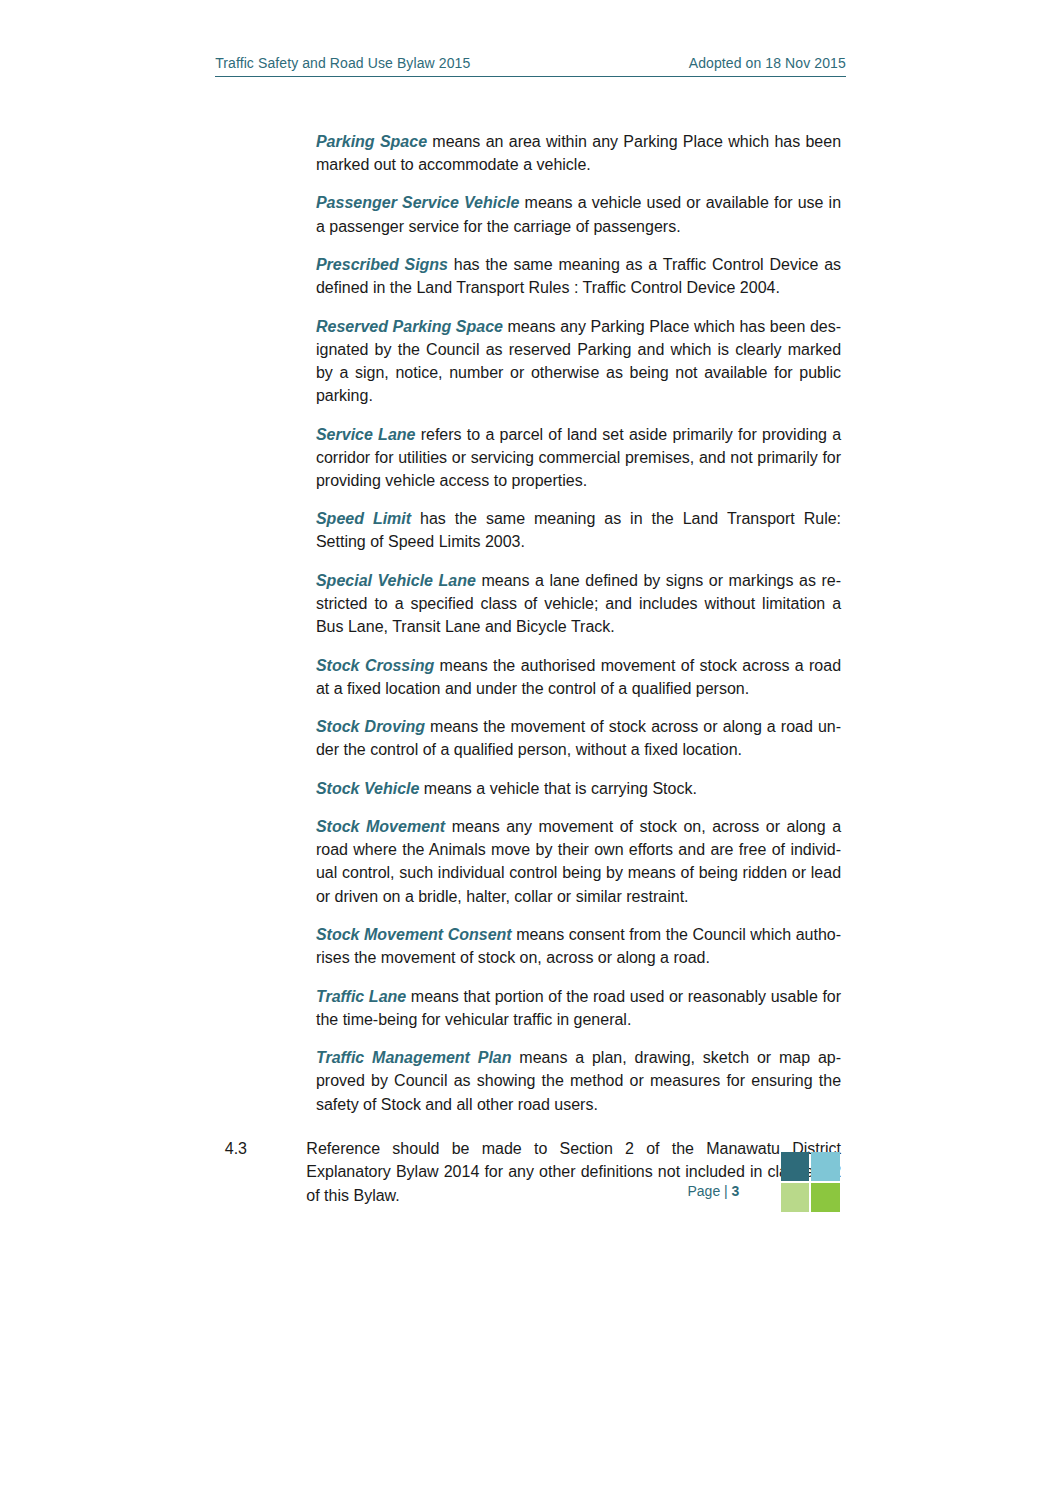Traffic Safety and Road Use Bylaw 2015 Adopted on 18 Nov 2015
Parking Space means an area within any Parking Place which has been marked out to accommodate a vehicle.
Passenger Service Vehicle means a vehicle used or available for use in a passenger service for the carriage of passengers.
Prescribed Signs has the same meaning as a Traffic Control Device as defined in the Land Transport Rules : Traffic Control Device 2004.
Reserved Parking Space means any Parking Place which has been designated by the Council as reserved Parking and which is clearly marked by a sign, notice, number or otherwise as being not available for public parking.
Service Lane refers to a parcel of land set aside primarily for providing a corridor for utilities or servicing commercial premises, and not primarily for providing vehicle access to properties.
Speed Limit has the same meaning as in the Land Transport Rule: Setting of Speed Limits 2003.
Special Vehicle Lane means a lane defined by signs or markings as restricted to a specified class of vehicle; and includes without limitation a Bus Lane, Transit Lane and Bicycle Track.
Stock Crossing means the authorised movement of stock across a road at a fixed location and under the control of a qualified person.
Stock Droving means the movement of stock across or along a road under the control of a qualified person, without a fixed location.
Stock Vehicle means a vehicle that is carrying Stock.
Stock Movement means any movement of stock on, across or along a road where the Animals move by their own efforts and are free of individual control, such individual control being by means of being ridden or lead or driven on a bridle, halter, collar or similar restraint.
Stock Movement Consent means consent from the Council which authorises the movement of stock on, across or along a road.
Traffic Lane means that portion of the road used or reasonably usable for the time-being for vehicular traffic in general.
Traffic Management Plan means a plan, drawing, sketch or map approved by Council as showing the method or measures for ensuring the safety of Stock and all other road users.
4.3
Reference should be made to Section 2 of the Manawatu District Explanatory Bylaw 2014 for any other definitions not included in clause 4.2 of this Bylaw.
Page | 3